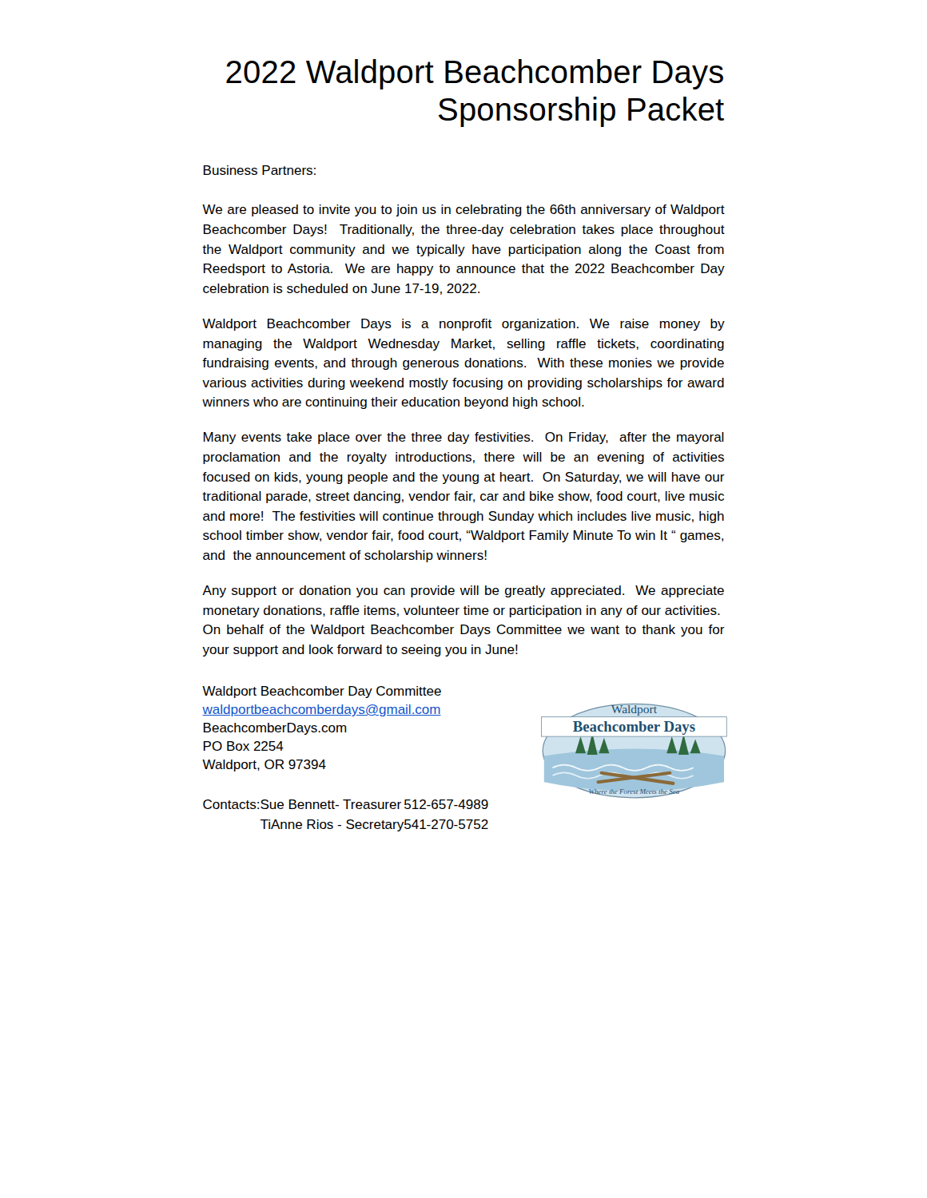2022 Waldport Beachcomber Days Sponsorship Packet
Business Partners:
We are pleased to invite you to join us in celebrating the 66th anniversary of Waldport Beachcomber Days! Traditionally, the three-day celebration takes place throughout the Waldport community and we typically have participation along the Coast from Reedsport to Astoria. We are happy to announce that the 2022 Beachcomber Day celebration is scheduled on June 17-19, 2022.
Waldport Beachcomber Days is a nonprofit organization. We raise money by managing the Waldport Wednesday Market, selling raffle tickets, coordinating fundraising events, and through generous donations. With these monies we provide various activities during weekend mostly focusing on providing scholarships for award winners who are continuing their education beyond high school.
Many events take place over the three day festivities. On Friday, after the mayoral proclamation and the royalty introductions, there will be an evening of activities focused on kids, young people and the young at heart. On Saturday, we will have our traditional parade, street dancing, vendor fair, car and bike show, food court, live music and more! The festivities will continue through Sunday which includes live music, high school timber show, vendor fair, food court, “Waldport Family Minute To win It “ games, and the announcement of scholarship winners!
Any support or donation you can provide will be greatly appreciated. We appreciate monetary donations, raffle items, volunteer time or participation in any of our activities. On behalf of the Waldport Beachcomber Days Committee we want to thank you for your support and look forward to seeing you in June!
Waldport Beachcomber Day Committee
waldportbeachcomberdays@gmail.com
BeachcomberDays.com
PO Box 2254
Waldport, OR 97394
| Contacts: | Sue Bennett- Treasurer | 512-657-4989 |
| | TiAnne Rios - Secretary | 541-270-5752 |
Waldport Beachcomber Days logo Waldport Beachcomber Days Where the Forest Meets the Sea